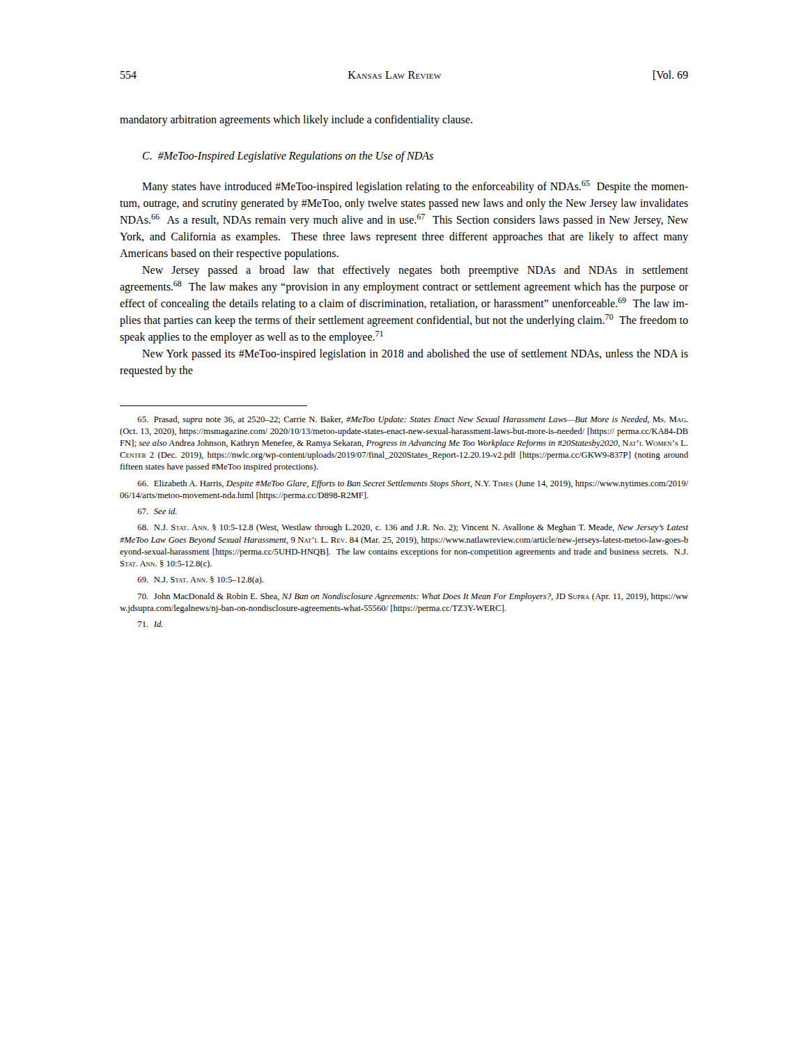554 Kansas Law Review [Vol. 69
mandatory arbitration agreements which likely include a confidentiality clause.
C. #MeToo-Inspired Legislative Regulations on the Use of NDAs
Many states have introduced #MeToo-inspired legislation relating to the enforceability of NDAs.65 Despite the momentum, outrage, and scrutiny generated by #MeToo, only twelve states passed new laws and only the New Jersey law invalidates NDAs.66 As a result, NDAs remain very much alive and in use.67 This Section considers laws passed in New Jersey, New York, and California as examples. These three laws represent three different approaches that are likely to affect many Americans based on their respective populations.
New Jersey passed a broad law that effectively negates both preemptive NDAs and NDAs in settlement agreements.68 The law makes any “provision in any employment contract or settlement agreement which has the purpose or effect of concealing the details relating to a claim of discrimination, retaliation, or harassment” unenforceable.69 The law implies that parties can keep the terms of their settlement agreement confidential, but not the underlying claim.70 The freedom to speak applies to the employer as well as to the employee.71
New York passed its #MeToo-inspired legislation in 2018 and abolished the use of settlement NDAs, unless the NDA is requested by the
Prasad, supra note 36, at 2520–22; Carrie N. Baker, #MeToo Update: States Enact New Sexual Harassment Laws—But More is Needed, Ms. Mag. (Oct. 13, 2020), https://msmagazine.com/ 2020/10/13/metoo-update-states-enact-new-sexual-harassment-laws-but-more-is-needed/ [https:// perma.cc/KA84-DBFN]; see also Andrea Johnson, Kathryn Menefee, & Ramya Sekaran, Progress in Advancing Me Too Workplace Reforms in #20Statesby2020, Nat’l Women’s L. Center 2 (Dec. 2019), https://nwlc.org/wp-content/uploads/2019/07/final_2020States_Report-12.20.19-v2.pdf [https://perma.cc/GKW9-837P] (noting around fifteen states have passed #MeToo inspired protections).
Elizabeth A. Harris, Despite #MeToo Glare, Efforts to Ban Secret Settlements Stops Short, N.Y. Times (June 14, 2019), https://www.nytimes.com/2019/06/14/arts/metoo-movement-nda.html [https://perma.cc/D898-R2MF].
See id.
N.J. Stat. Ann. § 10:5-12.8 (West, Westlaw through L.2020, c. 136 and J.R. No. 2); Vincent N. Avallone & Meghan T. Meade, New Jersey’s Latest #MeToo Law Goes Beyond Sexual Harassment, 9 Nat’l L. Rev. 84 (Mar. 25, 2019), https://www.natlawreview.com/article/new-jerseys-latest-metoo-law-goes-beyond-sexual-harassment [https://perma.cc/5UHD-HNQB]. The law contains exceptions for non-competition agreements and trade and business secrets. N.J. Stat. Ann. § 10:5-12.8(c).
N.J. Stat. Ann. § 10:5–12.8(a).
John MacDonald & Robin E. Shea, NJ Ban on Nondisclosure Agreements: What Does It Mean For Employers?, JD Supra (Apr. 11, 2019), https://www.jdsupra.com/legalnews/nj-ban-on-nondisclosure-agreements-what-55560/ [https://perma.cc/TZ3Y-WERC].
Id.